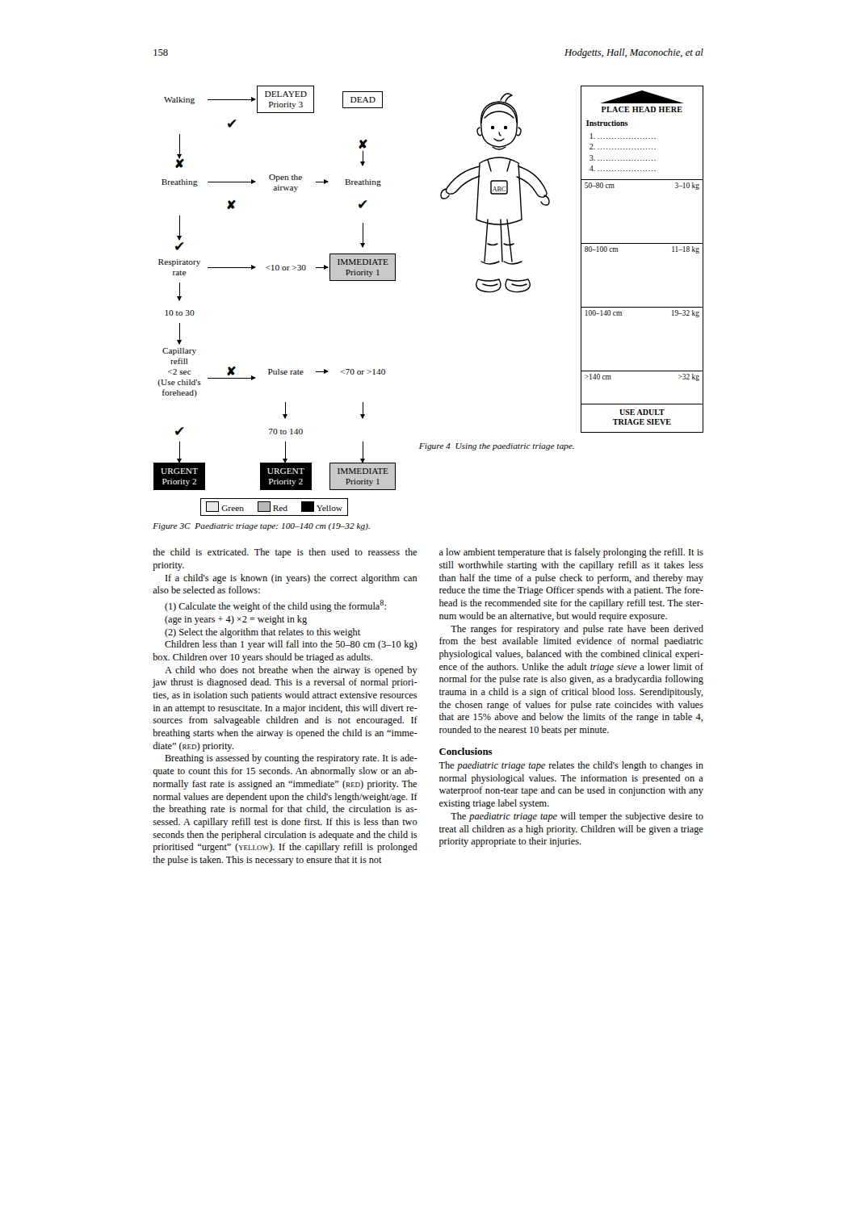158
Hodgetts, Hall, Maconochie, et al
| Walking | | DELAYED Priority 3 | | DEAD |
| | ✔ | | | |
| ✘ | | | | ✘ |
| Breathing | | Open the airway | | Breathing |
| | ✘ | | | ✔ |
| ✔ | | | | |
| Respiratory rate | | <10 or >30 | | IMMEDIATE Priority 1 |
| 10 to 30 | | | | |
| Capillary refill <2 sec (Use child's forehead) | ✘ | Pulse rate | | <70 or >140 |
| ✔ | | 70 to 140 | | |
| URGENT Priority 2 | | URGENT Priority 2 | | IMMEDIATE Priority 1 |
Green Red Yellow
Figure 3C Paediatric triage tape: 100–140 cm (19–32 kg).
ABC
PLACE HEAD HERE
Instructions
.....................
.....................
.....................
.....................
50–80 cm 3–10 kg
80–100 cm 11–18 kg
100–140 cm 19–32 kg
>140 cm>32 kg
USE ADULT
TRIAGE SIEVE
Figure 4 Using the paediatric triage tape.
the child is extricated. The tape is then used to reassess the priority.
If a child's age is known (in years) the correct algorithm can also be selected as follows:
(1) Calculate the weight of the child using the formula8:
(age in years + 4) ×2 = weight in kg
(2) Select the algorithm that relates to this weight
Children less than 1 year will fall into the 50–80 cm (3–10 kg) box. Children over 10 years should be triaged as adults.
A child who does not breathe when the airway is opened by jaw thrust is diagnosed dead. This is a reversal of normal priorities, as in isolation such patients would attract extensive resources in an attempt to resuscitate. In a major incident, this will divert resources from salvageable children and is not encouraged. If breathing starts when the airway is opened the child is an “immediate” (red) priority.
Breathing is assessed by counting the respiratory rate. It is adequate to count this for 15 seconds. An abnormally slow or an abnormally fast rate is assigned an “immediate” (red) priority. The normal values are dependent upon the child's length/weight/age. If the breathing rate is normal for that child, the circulation is assessed. A capillary refill test is done first. If this is less than two seconds then the peripheral circulation is adequate and the child is prioritised “urgent” (yellow). If the capillary refill is prolonged the pulse is taken. This is necessary to ensure that it is not
a low ambient temperature that is falsely prolonging the refill. It is still worthwhile starting with the capillary refill as it takes less than half the time of a pulse check to perform, and thereby may reduce the time the Triage Officer spends with a patient. The forehead is the recommended site for the capillary refill test. The sternum would be an alternative, but would require exposure.
The ranges for respiratory and pulse rate have been derived from the best available limited evidence of normal paediatric physiological values, balanced with the combined clinical experience of the authors. Unlike the adult triage sieve a lower limit of normal for the pulse rate is also given, as a bradycardia following trauma in a child is a sign of critical blood loss. Serendipitously, the chosen range of values for pulse rate coincides with values that are 15% above and below the limits of the range in table 4, rounded to the nearest 10 beats per minute.
Conclusions
The paediatric triage tape relates the child's length to changes in normal physiological values. The information is presented on a waterproof non-tear tape and can be used in conjunction with any existing triage label system.
The paediatric triage tape will temper the subjective desire to treat all children as a high priority. Children will be given a triage priority appropriate to their injuries.